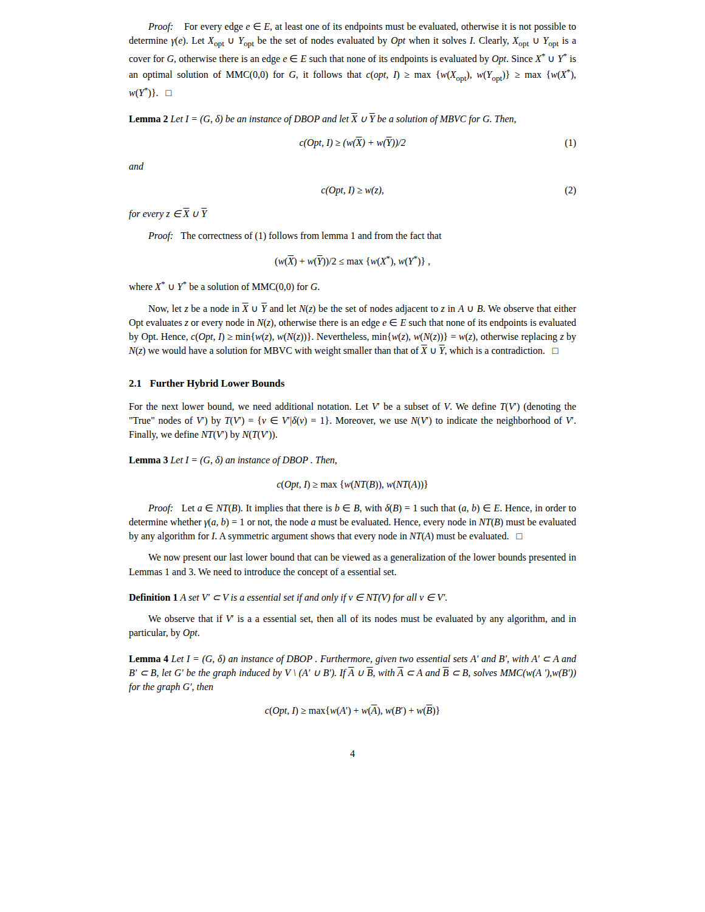Proof: For every edge e ∈ E, at least one of its endpoints must be evaluated, otherwise it is not possible to determine γ(e). Let Xopt ∪ Yopt be the set of nodes evaluated by Opt when it solves I. Clearly, Xopt ∪ Yopt is a cover for G, otherwise there is an edge e ∈ E such that none of its endpoints is evaluated by Opt. Since X* ∪ Y* is an optimal solution of MMC(0,0) for G, it follows that c(opt, I) ≥ max {w(Xopt), w(Yopt)} ≥ max {w(X*), w(Y*)}. □
Lemma 2 Let I = (G, δ) be an instance of DBOP and let X ∪ Y be a solution of MBVC for G. Then,
c(Opt, I) ≥ (w(X) + w(Y))/2 (1)
and
c(Opt, I) ≥ w(z), (2)
for every z ∈ X ∪ Y
Proof: The correctness of (1) follows from lemma 1 and from the fact that
(w(X) + w(Y))/2 ≤ max {w(X*), w(Y*)} ,
where X* ∪ Y* be a solution of MMC(0,0) for G.
Now, let z be a node in X ∪ Y and let N(z) be the set of nodes adjacent to z in A ∪ B. We observe that either Opt evaluates z or every node in N(z), otherwise there is an edge e ∈ E such that none of its endpoints is evaluated by Opt. Hence, c(Opt, I) ≥ min{w(z), w(N(z))}. Nevertheless, min{w(z), w(N(z))} = w(z), otherwise replacing z by N(z) we would have a solution for MBVC with weight smaller than that of X ∪ Y, which is a contradiction. □
2.1 Further Hybrid Lower Bounds
For the next lower bound, we need additional notation. Let V′ be a subset of V. We define T(V′) (denoting the "True" nodes of V′) by T(V′) = {v ∈ V′|δ(v) = 1}. Moreover, we use N(V′) to indicate the neighborhood of V′. Finally, we define NT(V′) by N(T(V′)).
Lemma 3 Let I = (G, δ) an instance of DBOP . Then,
c(Opt, I) ≥ max {w(NT(B)), w(NT(A))}
Proof: Let a ∈ NT(B). It implies that there is b ∈ B, with δ(B) = 1 such that (a, b) ∈ E. Hence, in order to determine whether γ(a, b) = 1 or not, the node a must be evaluated. Hence, every node in NT(B) must be evaluated by any algorithm for I. A symmetric argument shows that every node in NT(A) must be evaluated. □
We now present our last lower bound that can be viewed as a generalization of the lower bounds presented in Lemmas 1 and 3. We need to introduce the concept of a essential set.
Definition 1 A set V′ ⊂ V is a essential set if and only if v ∈ NT(V) for all v ∈ V′.
We observe that if V′ is a a essential set, then all of its nodes must be evaluated by any algorithm, and in particular, by Opt.
Lemma 4 Let I = (G, δ) an instance of DBOP . Furthermore, given two essential sets A′ and B′, with A′ ⊂ A and B′ ⊂ B, let G′ be the graph induced by V \ (A′ ∪ B′). If A ∪ B, with A ⊂ A and B ⊂ B, solves MMC(w(A '),w(B')) for the graph G′, then
c(Opt, I) ≥ max{w(A′) + w(A), w(B′) + w(B)}
4